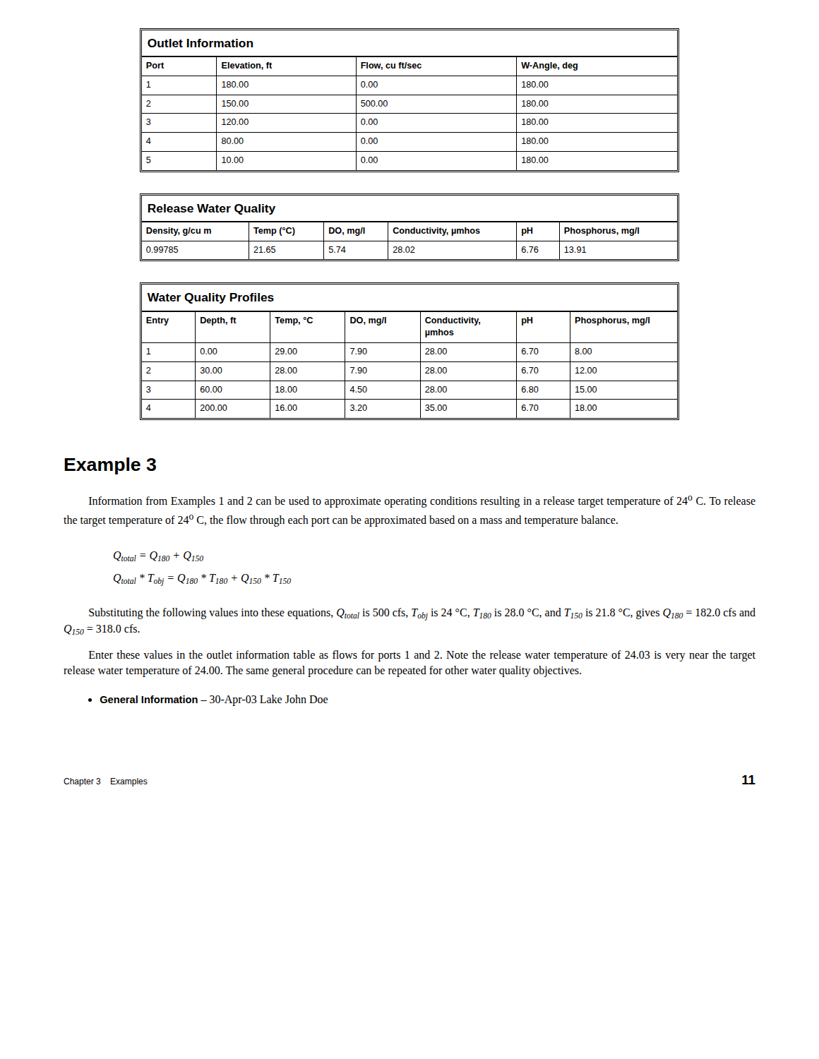Outlet Information
| Port | Elevation, ft | Flow, cu ft/sec | W-Angle, deg |
| --- | --- | --- | --- |
| 1 | 180.00 | 0.00 | 180.00 |
| 2 | 150.00 | 500.00 | 180.00 |
| 3 | 120.00 | 0.00 | 180.00 |
| 4 | 80.00 | 0.00 | 180.00 |
| 5 | 10.00 | 0.00 | 180.00 |
Release Water Quality
| Density, g/cu m | Temp (°C) | DO, mg/l | Conductivity, µmhos | pH | Phosphorus, mg/l |
| --- | --- | --- | --- | --- | --- |
| 0.99785 | 21.65 | 5.74 | 28.02 | 6.76 | 13.91 |
Water Quality Profiles
| Entry | Depth, ft | Temp, °C | DO, mg/l | Conductivity, µmhos | pH | Phosphorus, mg/l |
| --- | --- | --- | --- | --- | --- | --- |
| 1 | 0.00 | 29.00 | 7.90 | 28.00 | 6.70 | 8.00 |
| 2 | 30.00 | 28.00 | 7.90 | 28.00 | 6.70 | 12.00 |
| 3 | 60.00 | 18.00 | 4.50 | 28.00 | 6.80 | 15.00 |
| 4 | 200.00 | 16.00 | 3.20 | 35.00 | 6.70 | 18.00 |
Example 3
Information from Examples 1 and 2 can be used to approximate operating conditions resulting in a release target temperature of 24o C. To release the target temperature of 24o C, the flow through each port can be approximated based on a mass and temperature balance.
Qtotal = Q180 + Q150
Qtotal * Tobj = Q180 * T180 + Q150 * T150
Substituting the following values into these equations, Qtotal is 500 cfs, Tobj is 24 °C, T180 is 28.0 °C, and T150 is 21.8 °C, gives Q180 = 182.0 cfs and Q150 = 318.0 cfs.
Enter these values in the outlet information table as flows for ports 1 and 2. Note the release water temperature of 24.03 is very near the target release water temperature of 24.00. The same general procedure can be repeated for other water quality objectives.
General Information – 30-Apr-03 Lake John Doe
Chapter 3 Examples
11